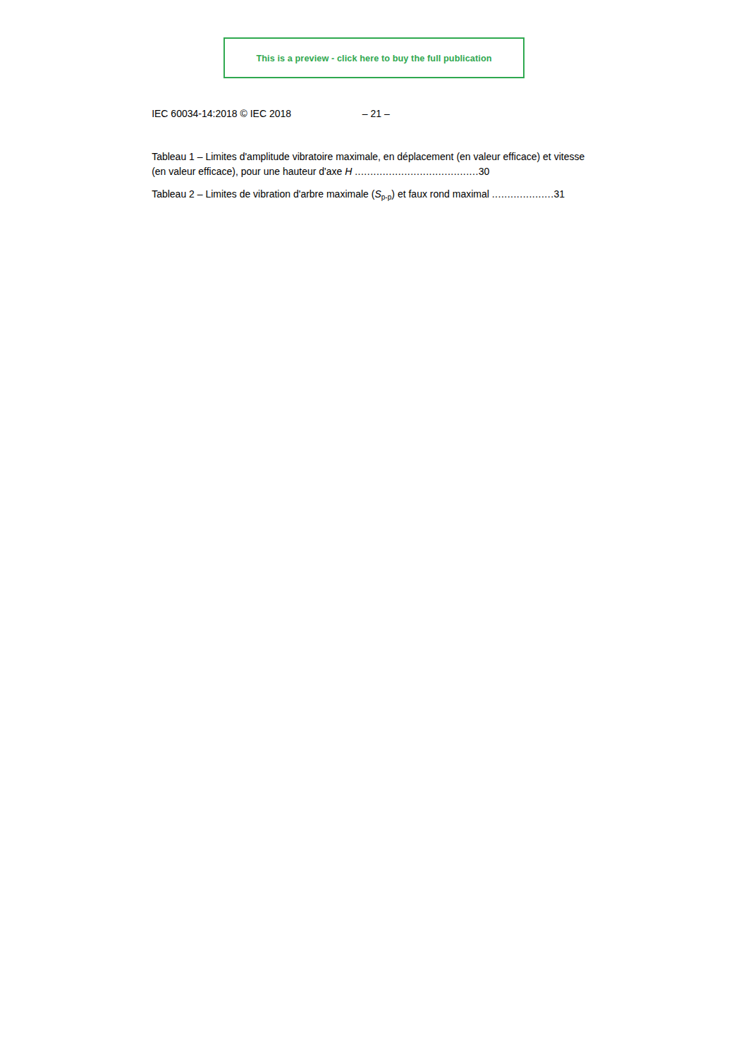This is a preview - click here to buy the full publication
IEC 60034-14:2018 © IEC 2018– 21 –
Tableau 1 – Limites d'amplitude vibratoire maximale, en déplacement (en valeur efficace) et vitesse (en valeur efficace), pour une hauteur d'axe H ........................................ 30
Tableau 2 – Limites de vibration d'arbre maximale (Sp-p) et faux rond maximal .................... 31